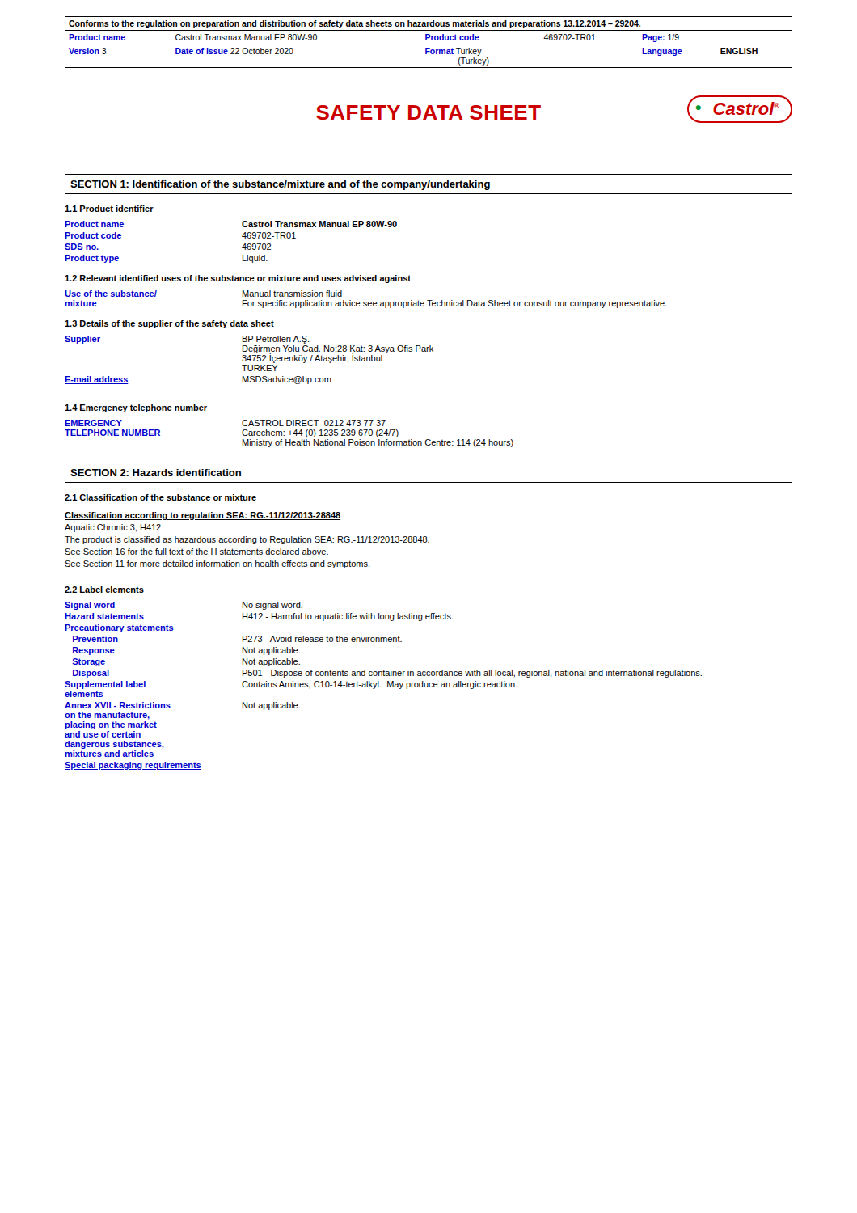| Conforms to the regulation on preparation and distribution of safety data sheets on hazardous materials and preparations 13.12.2014 – 29204. |
| Product name | Castrol Transmax Manual EP 80W-90 | Product code | 469702-TR01 | Page: 1/9 | |
| Version 3 | Date of issue 22 October 2020 | Format Turkey (Turkey) | | Language | ENGLISH |
SAFETY DATA SHEET Castrol®
SECTION 1: Identification of the substance/mixture and of the company/undertaking
1.1 Product identifier
| Product name | Castrol Transmax Manual EP 80W-90 |
| Product code | 469702-TR01 |
| SDS no. | 469702 |
| Product type | Liquid. |
1.2 Relevant identified uses of the substance or mixture and uses advised against
| Use of the substance/ mixture | Manual transmission fluid For specific application advice see appropriate Technical Data Sheet or consult our company representative. |
1.3 Details of the supplier of the safety data sheet
| Supplier | BP Petrolleri A.Ş. Değirmen Yolu Cad. No:28 Kat: 3 Asya Ofis Park 34752 İçerenköy / Ataşehir, İstanbul TURKEY |
| E-mail address | MSDSadvice@bp.com |
1.4 Emergency telephone number
| EMERGENCY TELEPHONE NUMBER | CASTROL DIRECT 0212 473 77 37 Carechem: +44 (0) 1235 239 670 (24/7) Ministry of Health National Poison Information Centre: 114 (24 hours) |
SECTION 2: Hazards identification
2.1 Classification of the substance or mixture
Classification according to regulation SEA: RG.-11/12/2013-28848
Aquatic Chronic 3, H412
The product is classified as hazardous according to Regulation SEA: RG.-11/12/2013-28848.
See Section 16 for the full text of the H statements declared above.
See Section 11 for more detailed information on health effects and symptoms.
2.2 Label elements
| Signal word | No signal word. |
| Hazard statements | H412 - Harmful to aquatic life with long lasting effects. |
| Precautionary statements |
| Prevention | P273 - Avoid release to the environment. |
| Response | Not applicable. |
| Storage | Not applicable. |
| Disposal | P501 - Dispose of contents and container in accordance with all local, regional, national and international regulations. |
| Supplemental label elements | Contains Amines, C10-14-tert-alkyl. May produce an allergic reaction. |
| Annex XVII - Restrictions on the manufacture, placing on the market and use of certain dangerous substances, mixtures and articles | Not applicable. |
| Special packaging requirements |